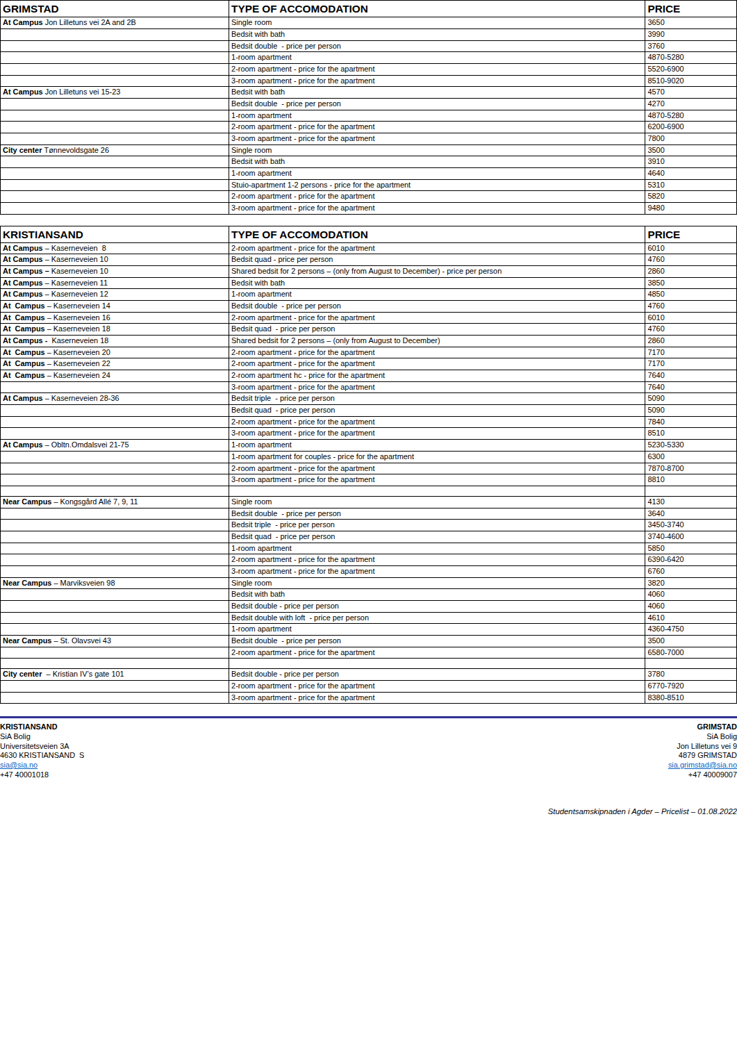| GRIMSTAD | TYPE OF ACCOMODATION | PRICE |
| --- | --- | --- |
| At Campus Jon Lilletuns vei 2A and 2B | Single room | 3650 |
| | Bedsit with bath | 3990 |
| | Bedsit double - price per person | 3760 |
| | 1-room apartment | 4870-5280 |
| | 2-room apartment - price for the apartment | 5520-6900 |
| | 3-room apartment - price for the apartment | 8510-9020 |
| At Campus Jon Lilletuns vei 15-23 | Bedsit with bath | 4570 |
| | Bedsit double - price per person | 4270 |
| | 1-room apartment | 4870-5280 |
| | 2-room apartment - price for the apartment | 6200-6900 |
| | 3-room apartment - price for the apartment | 7800 |
| City center Tønnevoldsgate 26 | Single room | 3500 |
| | Bedsit with bath | 3910 |
| | 1-room apartment | 4640 |
| | Stuio-apartment 1-2 persons - price for the apartment | 5310 |
| | 2-room apartment - price for the apartment | 5820 |
| | 3-room apartment - price for the apartment | 9480 |
| KRISTIANSAND | TYPE OF ACCOMODATION | PRICE |
| --- | --- | --- |
| At Campus – Kaserneveien 8 | 2-room apartment - price for the apartment | 6010 |
| At Campus – Kaserneveien 10 | Bedsit quad - price per person | 4760 |
| At Campus – Kaserneveien 10 | Shared bedsit for 2 persons – (only from August to December) - price per person | 2860 |
| At Campus – Kaserneveien 11 | Bedsit with bath | 3850 |
| At Campus – Kaserneveien 12 | 1-room apartment | 4850 |
| At Campus – Kaserneveien 14 | Bedsit double - price per person | 4760 |
| At Campus – Kaserneveien 16 | 2-room apartment - price for the apartment | 6010 |
| At Campus – Kaserneveien 18 | Bedsit quad - price per person | 4760 |
| At Campus - Kaserneveien 18 | Shared bedsit for 2 persons – (only from August to December) | 2860 |
| At Campus – Kaserneveien 20 | 2-room apartment - price for the apartment | 7170 |
| At Campus – Kaserneveien 22 | 2-room apartment - price for the apartment | 7170 |
| At Campus – Kaserneveien 24 | 2-room apartment hc - price for the apartment | 7640 |
| | 3-room apartment - price for the apartment | 7640 |
| At Campus – Kaserneveien 28-36 | Bedsit triple - price per person | 5090 |
| | Bedsit quad - price per person | 5090 |
| | 2-room apartment - price for the apartment | 7840 |
| | 3-room apartment - price for the apartment | 8510 |
| At Campus – Obltn.Omdalsvei 21-75 | 1-room apartment | 5230-5330 |
| | 1-room apartment for couples - price for the apartment | 6300 |
| | 2-room apartment - price for the apartment | 7870-8700 |
| | 3-room apartment - price for the apartment | 8810 |
| Near Campus – Kongsgård Allé 7, 9, 11 | Single room | 4130 |
| | Bedsit double - price per person | 3640 |
| | Bedsit triple - price per person | 3450-3740 |
| | Bedsit quad - price per person | 3740-4600 |
| | 1-room apartment | 5850 |
| | 2-room apartment - price for the apartment | 6390-6420 |
| | 3-room apartment - price for the apartment | 6760 |
| Near Campus – Marviksveien 98 | Single room | 3820 |
| | Bedsit with bath | 4060 |
| | Bedsit double - price per person | 4060 |
| | Bedsit double with loft - price per person | 4610 |
| | 1-room apartment | 4360-4750 |
| Near Campus – St. Olavsvei 43 | Bedsit double - price per person | 3500 |
| | 2-room apartment - price for the apartment | 6580-7000 |
| City center – Kristian IV’s gate 101 | Bedsit double - price per person | 3780 |
| | 2-room apartment - price for the apartment | 6770-7920 |
| | 3-room apartment - price for the apartment | 8380-8510 |
| KRISTIANSAND SiA Bolig Universitetsveien 3A 4630 KRISTIANSAND S sia@sia.no +47 40001018 | GRIMSTAD SiA Bolig Jon Lilletuns vei 9 4879 GRIMSTAD sia.grimstad@sia.no +47 40009007 |
Studentsamskipnaden i Agder – Pricelist – 01.08.2022